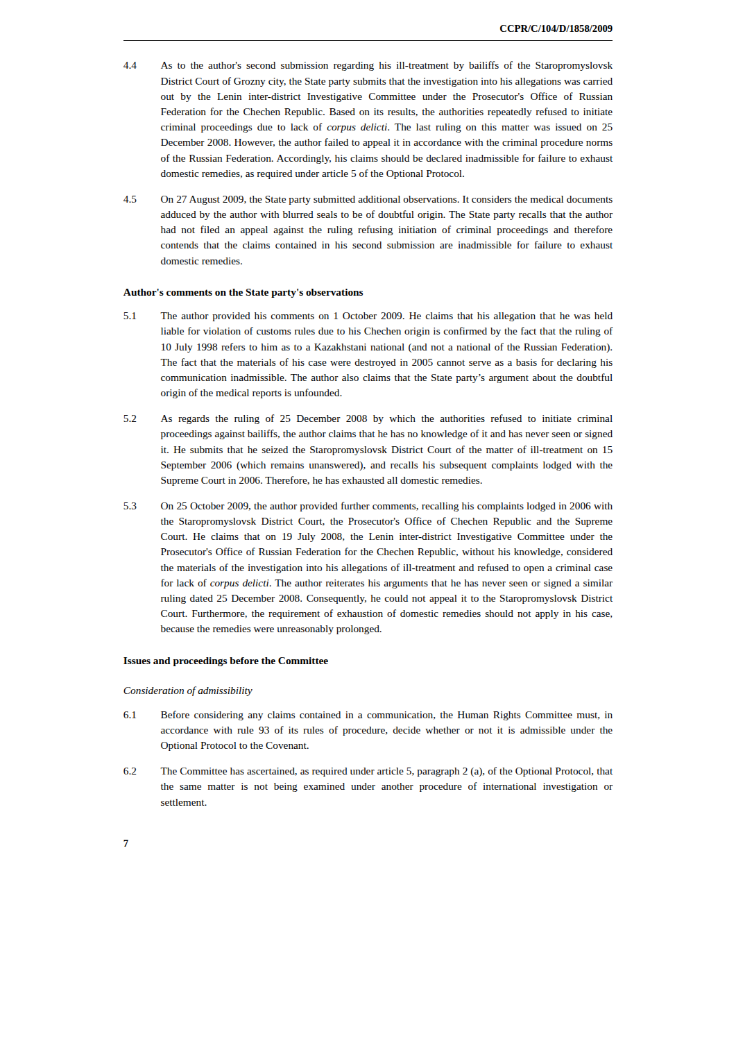CCPR/C/104/D/1858/2009
4.4
As to the author's second submission regarding his ill-treatment by bailiffs of the Staropromyslovsk District Court of Grozny city, the State party submits that the investigation into his allegations was carried out by the Lenin inter-district Investigative Committee under the Prosecutor's Office of Russian Federation for the Chechen Republic. Based on its results, the authorities repeatedly refused to initiate criminal proceedings due to lack of corpus delicti. The last ruling on this matter was issued on 25 December 2008. However, the author failed to appeal it in accordance with the criminal procedure norms of the Russian Federation. Accordingly, his claims should be declared inadmissible for failure to exhaust domestic remedies, as required under article 5 of the Optional Protocol.
4.5
On 27 August 2009, the State party submitted additional observations. It considers the medical documents adduced by the author with blurred seals to be of doubtful origin. The State party recalls that the author had not filed an appeal against the ruling refusing initiation of criminal proceedings and therefore contends that the claims contained in his second submission are inadmissible for failure to exhaust domestic remedies.
Author's comments on the State party's observations
5.1
The author provided his comments on 1 October 2009. He claims that his allegation that he was held liable for violation of customs rules due to his Chechen origin is confirmed by the fact that the ruling of 10 July 1998 refers to him as to a Kazakhstani national (and not a national of the Russian Federation). The fact that the materials of his case were destroyed in 2005 cannot serve as a basis for declaring his communication inadmissible. The author also claims that the State party’s argument about the doubtful origin of the medical reports is unfounded.
5.2
As regards the ruling of 25 December 2008 by which the authorities refused to initiate criminal proceedings against bailiffs, the author claims that he has no knowledge of it and has never seen or signed it. He submits that he seized the Staropromyslovsk District Court of the matter of ill-treatment on 15 September 2006 (which remains unanswered), and recalls his subsequent complaints lodged with the Supreme Court in 2006. Therefore, he has exhausted all domestic remedies.
5.3
On 25 October 2009, the author provided further comments, recalling his complaints lodged in 2006 with the Staropromyslovsk District Court, the Prosecutor's Office of Chechen Republic and the Supreme Court. He claims that on 19 July 2008, the Lenin inter-district Investigative Committee under the Prosecutor's Office of Russian Federation for the Chechen Republic, without his knowledge, considered the materials of the investigation into his allegations of ill-treatment and refused to open a criminal case for lack of corpus delicti. The author reiterates his arguments that he has never seen or signed a similar ruling dated 25 December 2008. Consequently, he could not appeal it to the Staropromyslovsk District Court. Furthermore, the requirement of exhaustion of domestic remedies should not apply in his case, because the remedies were unreasonably prolonged.
Issues and proceedings before the Committee
Consideration of admissibility
6.1
Before considering any claims contained in a communication, the Human Rights Committee must, in accordance with rule 93 of its rules of procedure, decide whether or not it is admissible under the Optional Protocol to the Covenant.
6.2
The Committee has ascertained, as required under article 5, paragraph 2 (a), of the Optional Protocol, that the same matter is not being examined under another procedure of international investigation or settlement.
7